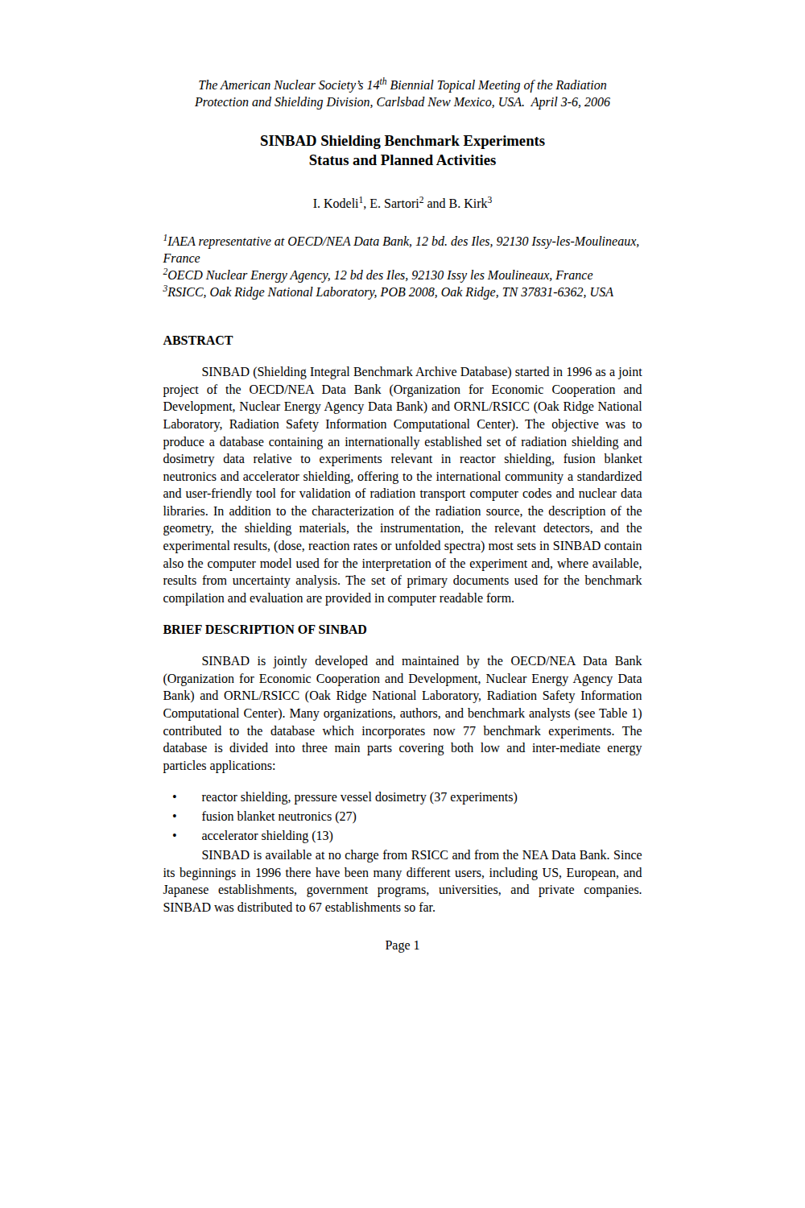The American Nuclear Society’s 14th Biennial Topical Meeting of the Radiation
Protection and Shielding Division, Carlsbad New Mexico, USA. April 3-6, 2006
SINBAD Shielding Benchmark Experiments
Status and Planned Activities
I. Kodeli1, E. Sartori2 and B. Kirk3
1IAEA representative at OECD/NEA Data Bank, 12 bd. des Iles, 92130 Issy-les-Moulineaux, France
2OECD Nuclear Energy Agency, 12 bd des Iles, 92130 Issy les Moulineaux, France
3RSICC, Oak Ridge National Laboratory, POB 2008, Oak Ridge, TN 37831-6362, USA
Abstract
SINBAD (Shielding Integral Benchmark Archive Database) started in 1996 as a joint project of the OECD/NEA Data Bank (Organization for Economic Cooperation and Development, Nuclear Energy Agency Data Bank) and ORNL/RSICC (Oak Ridge National Laboratory, Radiation Safety Information Computational Center). The objective was to produce a database containing an internationally established set of radiation shielding and dosimetry data relative to experiments relevant in reactor shielding, fusion blanket neutronics and accelerator shielding, offering to the international community a standardized and user-friendly tool for validation of radiation transport computer codes and nuclear data libraries. In addition to the characterization of the radiation source, the description of the geometry, the shielding materials, the instrumentation, the relevant detectors, and the experimental results, (dose, reaction rates or unfolded spectra) most sets in SINBAD contain also the computer model used for the interpretation of the experiment and, where available, results from uncertainty analysis. The set of primary documents used for the benchmark compilation and evaluation are provided in computer readable form.
Brief Description of SINBAD
SINBAD is jointly developed and maintained by the OECD/NEA Data Bank (Organization for Economic Cooperation and Development, Nuclear Energy Agency Data Bank) and ORNL/RSICC (Oak Ridge National Laboratory, Radiation Safety Information Computational Center). Many organizations, authors, and benchmark analysts (see Table 1) contributed to the database which incorporates now 77 benchmark experiments. The database is divided into three main parts covering both low and inter-mediate energy particles applications:
reactor shielding, pressure vessel dosimetry (37 experiments)
fusion blanket neutronics (27)
accelerator shielding (13)
SINBAD is available at no charge from RSICC and from the NEA Data Bank. Since its beginnings in 1996 there have been many different users, including US, European, and Japanese establishments, government programs, universities, and private companies. SINBAD was distributed to 67 establishments so far.
Page 1